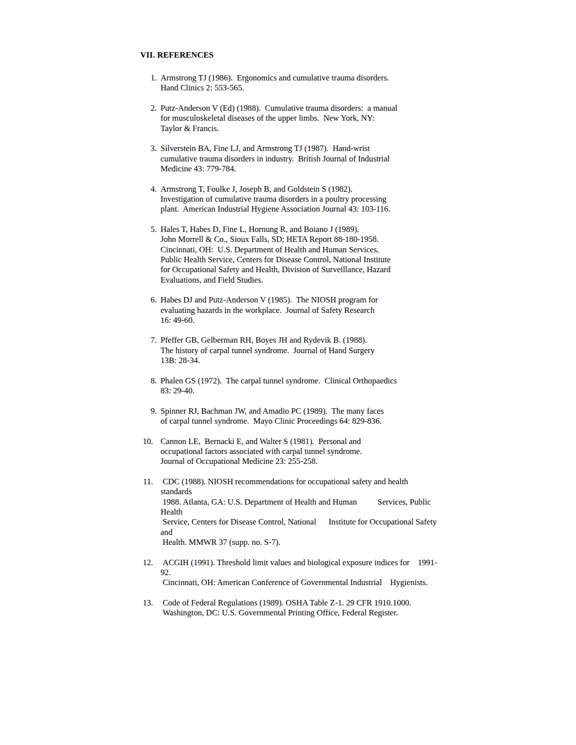VII. REFERENCES
1. Armstrong TJ (1986). Ergonomics and cumulative trauma disorders. Hand Clinics 2: 553-565.
2. Putz-Anderson V (Ed) (1988). Cumulative trauma disorders: a manual for musculoskeletal diseases of the upper limbs. New York, NY: Taylor & Francis.
3. Silverstein BA, Fine LJ, and Armstrong TJ (1987). Hand-wrist cumulative trauma disorders in industry. British Journal of Industrial Medicine 43: 779-784.
4. Armstrong T, Foulke J, Joseph B, and Goldstein S (1982). Investigation of cumulative trauma disorders in a poultry processing plant. American Industrial Hygiene Association Journal 43: 103-116.
5. Hales T, Habes D, Fine L, Hornung R, and Boiano J (1989). John Morrell & Co., Sioux Falls, SD; HETA Report 88-180-1958. Cincinnati, OH: U.S. Department of Health and Human Services, Public Health Service, Centers for Disease Control, National Institute for Occupational Safety and Health, Division of Surveillance, Hazard Evaluations, and Field Studies.
6. Habes DJ and Putz-Anderson V (1985). The NIOSH program for evaluating hazards in the workplace. Journal of Safety Research 16: 49-60.
7. Pfeffer GB, Gelberman RH, Boyes JH and Rydevik B. (1988). The history of carpal tunnel syndrome. Journal of Hand Surgery 13B: 28-34.
8. Phalen GS (1972). The carpal tunnel syndrome. Clinical Orthopaedics 83: 29-40.
9. Spinner RJ, Bachman JW, and Amadio PC (1989). The many faces of carpal tunnel syndrome. Mayo Clinic Proceedings 64: 829-836.
10. Cannon LE, Bernacki E, and Walter S (1981). Personal and occupational factors associated with carpal tunnel syndrome. Journal of Occupational Medicine 23: 255-258.
11. CDC (1988). NIOSH recommendations for occupational safety and health standards 1988. Atlanta, GA: U.S. Department of Health and Human Services, Public Health Service, Centers for Disease Control, National Institute for Occupational Safety and Health. MMWR 37 (supp. no. S-7).
12. ACGIH (1991). Threshold limit values and biological exposure indices for 1991-92. Cincinnati, OH: American Conference of Governmental Industrial Hygienists.
13. Code of Federal Regulations (1989). OSHA Table Z-1. 29 CFR 1910.1000. Washington, DC: U.S. Governmental Printing Office, Federal Register.